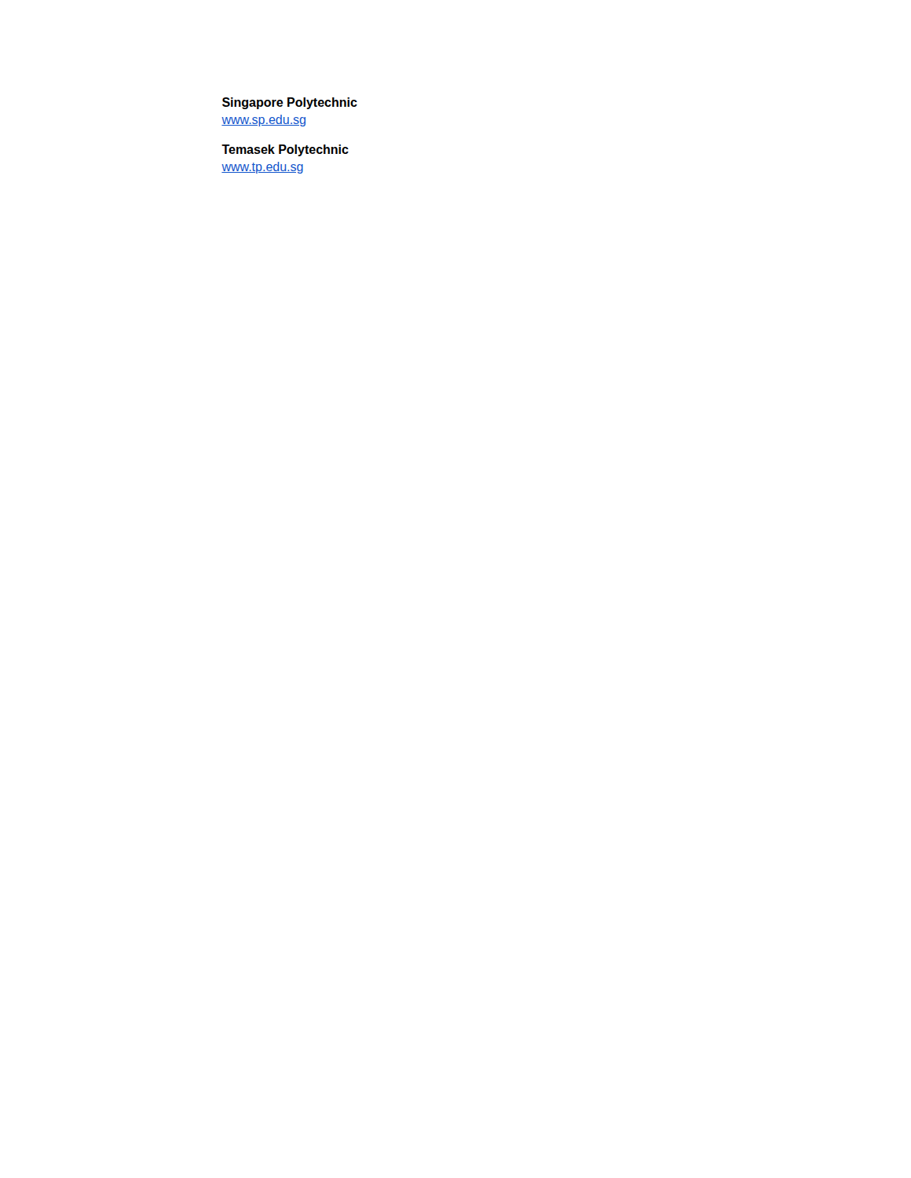Singapore Polytechnic
www.sp.edu.sg
Temasek Polytechnic
www.tp.edu.sg